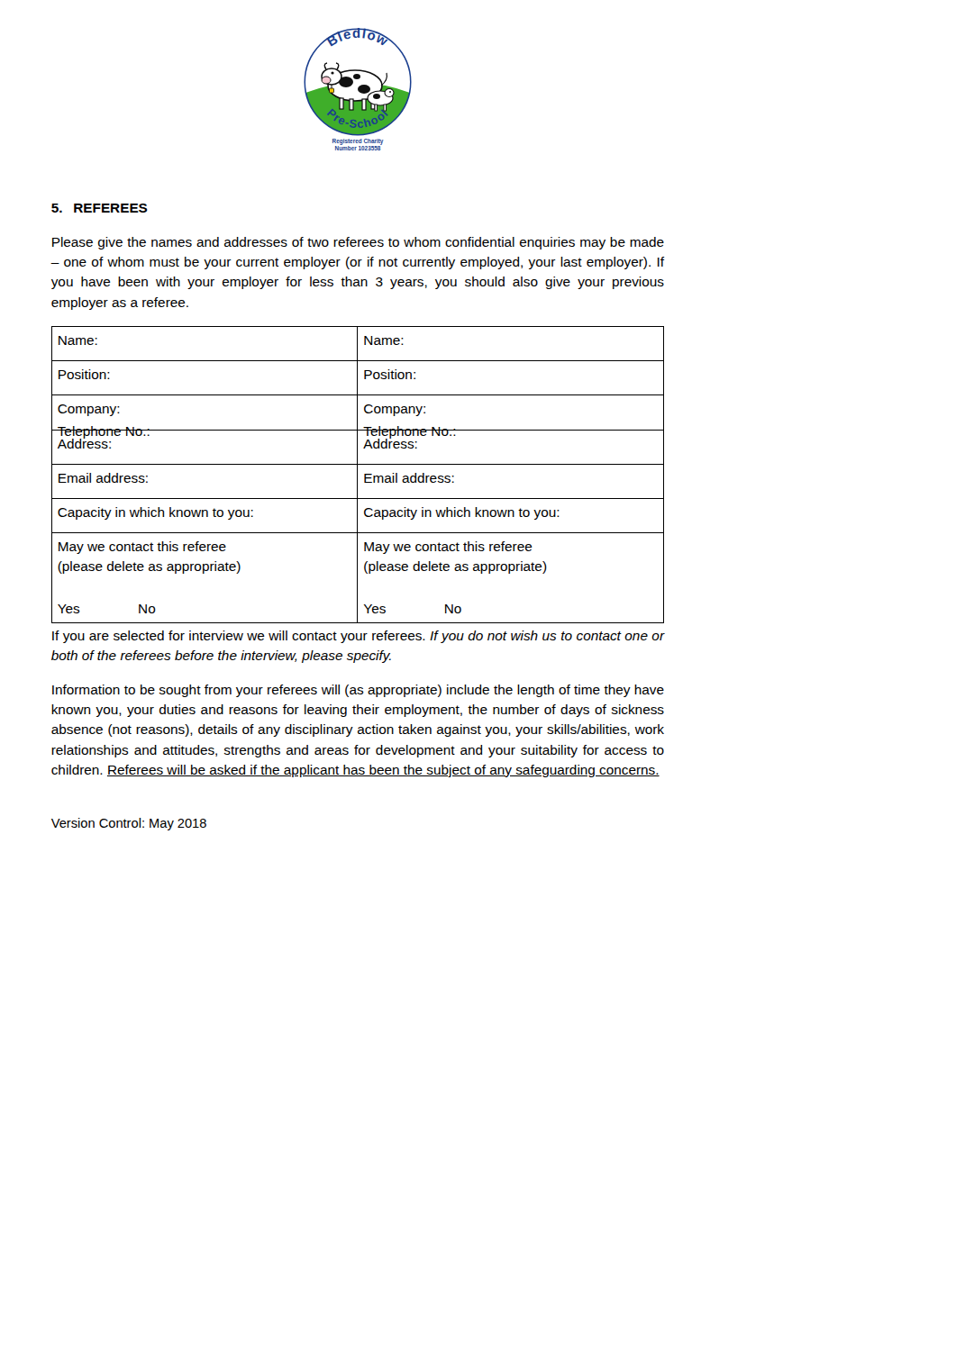Bledlow Pre-School Registered Charity Number 1023558
5. REFEREES
Please give the names and addresses of two referees to whom confidential enquiries may be made – one of whom must be your current employer (or if not currently employed, your last employer). If you have been with your employer for less than 3 years, you should also give your previous employer as a referee.
| Name: | Name: |
| Position: | Position: |
| Company: | Company: |
| Address: Telephone No.: | Address: Telephone No.: |
| Email address: | Email address: |
| Capacity in which known to you: | Capacity in which known to you: |
| May we contact this referee (please delete as appropriate) Yes No | May we contact this referee (please delete as appropriate) Yes No |
If you are selected for interview we will contact your referees. If you do not wish us to contact one or both of the referees before the interview, please specify.
Information to be sought from your referees will (as appropriate) include the length of time they have known you, your duties and reasons for leaving their employment, the number of days of sickness absence (not reasons), details of any disciplinary action taken against you, your skills/abilities, work relationships and attitudes, strengths and areas for development and your suitability for access to children. Referees will be asked if the applicant has been the subject of any safeguarding concerns.
Version Control: May 2018